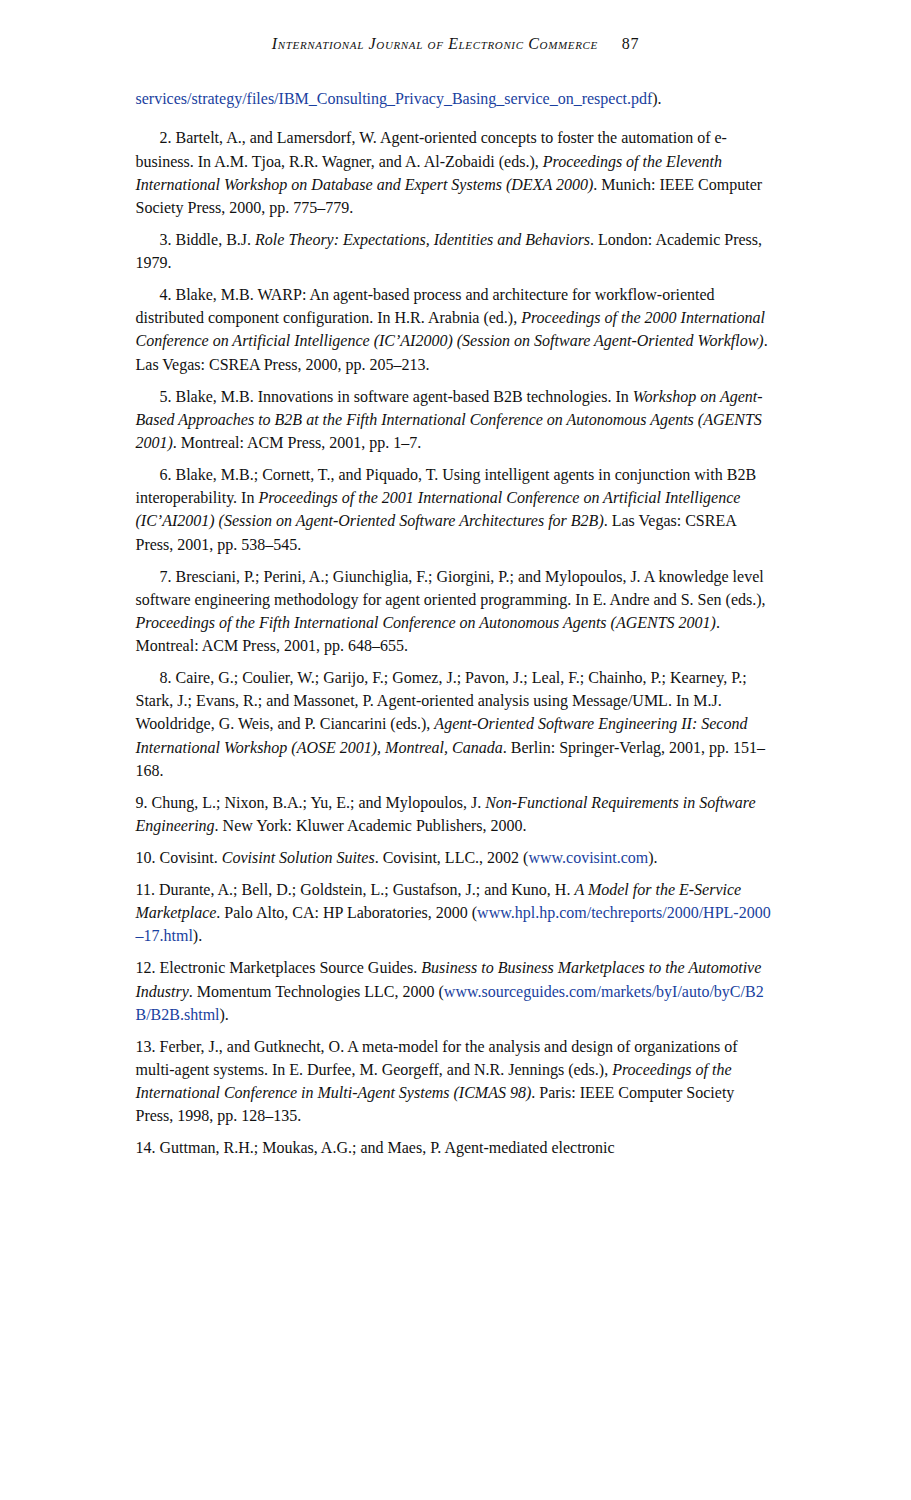International Journal of Electronic Commerce87
services/strategy/files/IBM_Consulting_Privacy_Basing_service_on_respect.pdf).
Bartelt, A., and Lamersdorf, W. Agent-oriented concepts to foster the automation of e-business. In A.M. Tjoa, R.R. Wagner, and A. Al-Zobaidi (eds.), Proceedings of the Eleventh International Workshop on Database and Expert Systems (DEXA 2000). Munich: IEEE Computer Society Press, 2000, pp. 775–779.
Biddle, B.J. Role Theory: Expectations, Identities and Behaviors. London: Academic Press, 1979.
Blake, M.B. WARP: An agent-based process and architecture for workflow-oriented distributed component configuration. In H.R. Arabnia (ed.), Proceedings of the 2000 International Conference on Artificial Intelligence (IC’AI2000) (Session on Software Agent-Oriented Workflow). Las Vegas: CSREA Press, 2000, pp. 205–213.
Blake, M.B. Innovations in software agent-based B2B technologies. In Workshop on Agent-Based Approaches to B2B at the Fifth International Conference on Autonomous Agents (AGENTS 2001). Montreal: ACM Press, 2001, pp. 1–7.
Blake, M.B.; Cornett, T., and Piquado, T. Using intelligent agents in conjunction with B2B interoperability. In Proceedings of the 2001 International Conference on Artificial Intelligence (IC’AI2001) (Session on Agent-Oriented Software Architectures for B2B). Las Vegas: CSREA Press, 2001, pp. 538–545.
Bresciani, P.; Perini, A.; Giunchiglia, F.; Giorgini, P.; and Mylopoulos, J. A knowledge level software engineering methodology for agent oriented programming. In E. Andre and S. Sen (eds.), Proceedings of the Fifth International Conference on Autonomous Agents (AGENTS 2001). Montreal: ACM Press, 2001, pp. 648–655.
Caire, G.; Coulier, W.; Garijo, F.; Gomez, J.; Pavon, J.; Leal, F.; Chainho, P.; Kearney, P.; Stark, J.; Evans, R.; and Massonet, P. Agent-oriented analysis using Message/UML. In M.J. Wooldridge, G. Weis, and P. Ciancarini (eds.), Agent-Oriented Software Engineering II: Second International Workshop (AOSE 2001), Montreal, Canada. Berlin: Springer-Verlag, 2001, pp. 151–168.
Chung, L.; Nixon, B.A.; Yu, E.; and Mylopoulos, J. Non-Functional Requirements in Software Engineering. New York: Kluwer Academic Publishers, 2000.
Covisint. Covisint Solution Suites. Covisint, LLC., 2002 (www.covisint.com).
Durante, A.; Bell, D.; Goldstein, L.; Gustafson, J.; and Kuno, H. A Model for the E-Service Marketplace. Palo Alto, CA: HP Laboratories, 2000 (www.hpl.hp.com/techreports/2000/HPL-2000–17.html).
Electronic Marketplaces Source Guides. Business to Business Marketplaces to the Automotive Industry. Momentum Technologies LLC, 2000 (www.sourceguides.com/markets/byI/auto/byC/B2B/B2B.shtml).
Ferber, J., and Gutknecht, O. A meta-model for the analysis and design of organizations of multi-agent systems. In E. Durfee, M. Georgeff, and N.R. Jennings (eds.), Proceedings of the International Conference in Multi-Agent Systems (ICMAS 98). Paris: IEEE Computer Society Press, 1998, pp. 128–135.
Guttman, R.H.; Moukas, A.G.; and Maes, P. Agent-mediated electronic